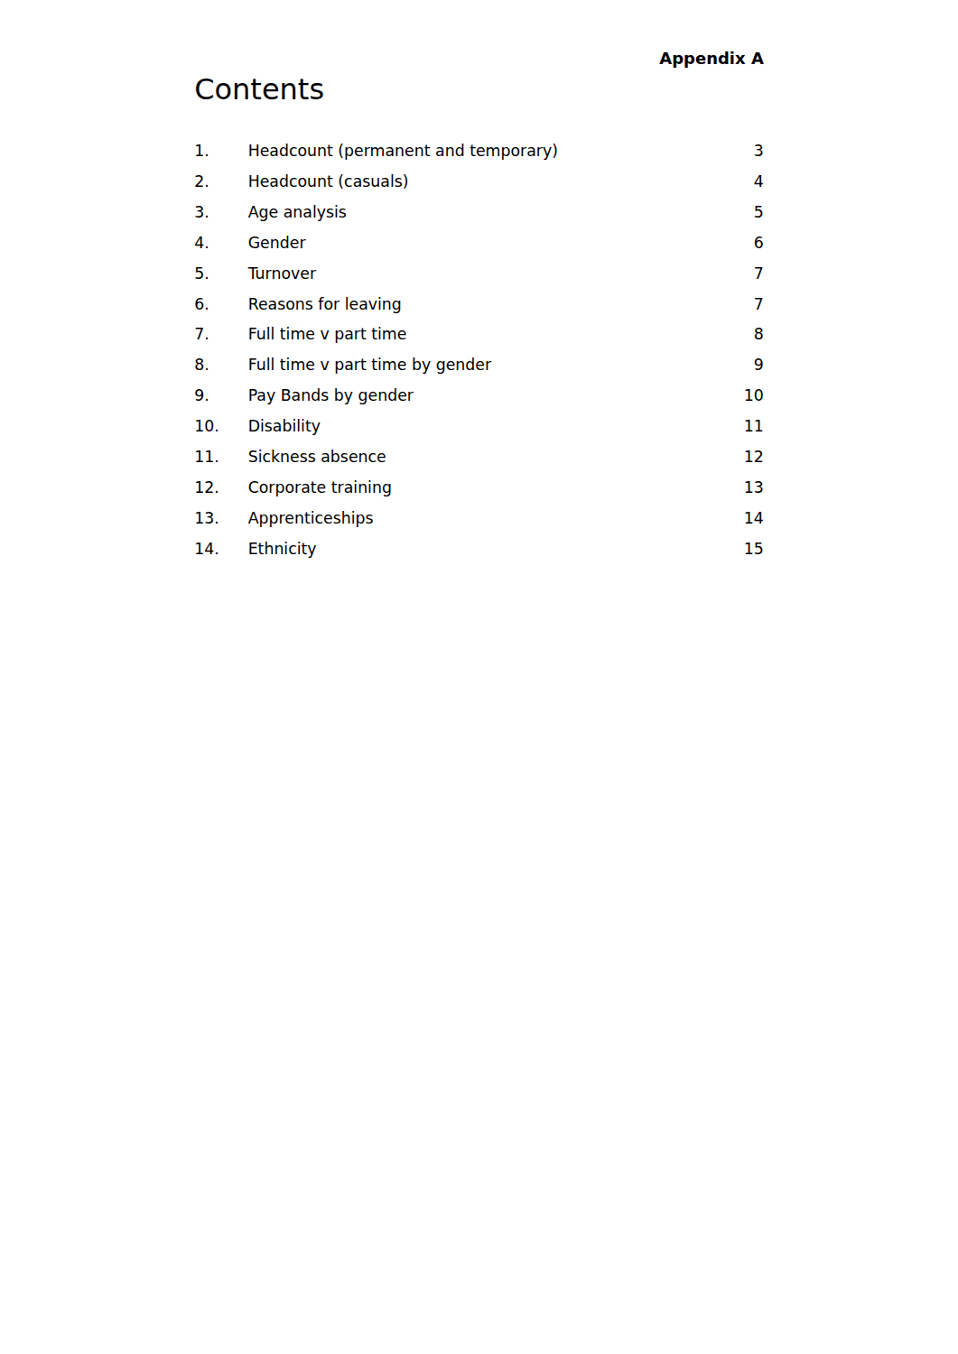Appendix A
Contents
| 1. | Headcount (permanent and temporary) | 3 |
| 2. | Headcount (casuals) | 4 |
| 3. | Age analysis | 5 |
| 4. | Gender | 6 |
| 5. | Turnover | 7 |
| 6. | Reasons for leaving | 7 |
| 7. | Full time v part time | 8 |
| 8. | Full time v part time by gender | 9 |
| 9. | Pay Bands by gender | 10 |
| 10. | Disability | 11 |
| 11. | Sickness absence | 12 |
| 12. | Corporate training | 13 |
| 13. | Apprenticeships | 14 |
| 14. | Ethnicity | 15 |